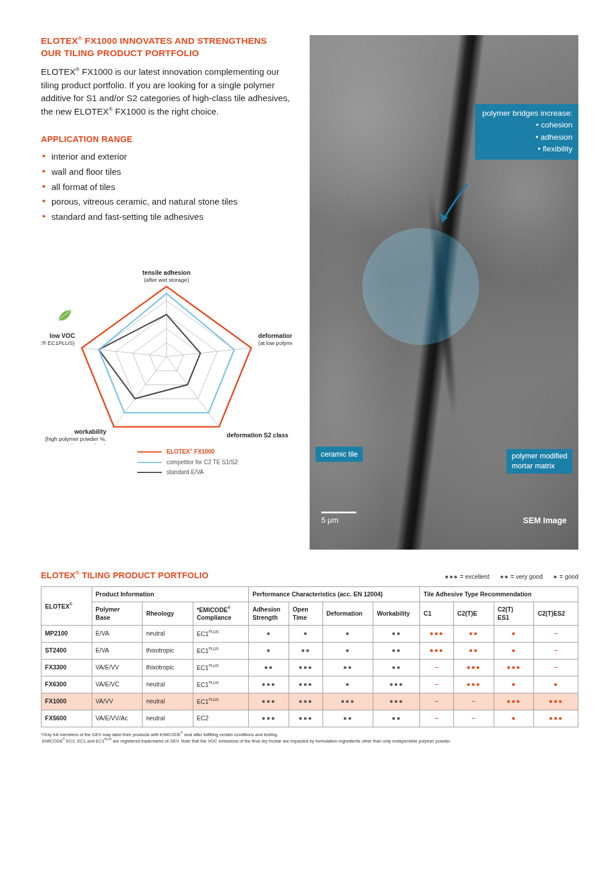ELOTEX® FX1000 INNOVATES AND STRENGTHENS
OUR TILING PRODUCT PORTFOLIO
ELOTEX® FX1000 is our latest innovation complementing our tiling product portfolio. If you are looking for a single polymer additive for S1 and/or S2 categories of high-class tile adhesives, the new ELOTEX® FX1000 is the right choice.
APPLICATION RANGE
interior and exterior
wall and floor tiles
all format of tiles
porous, vitreous ceramic, and natural stone tiles
standard and fast-setting tile adhesives
tensile adhesion (after wet storage) deformation S1 class (at low polymer dosage) deformation S2 class workability (high polymer powder %, such as S2 class) low VOC (*EMICODE® EC1PLUS)
ELOTEX® FX1000
competitor for C2 TE S1/S2
standard E/VA
polymer bridges increase:
cohesion
adhesion
flexibility
ceramic tile
polymer modified
mortar matrix
5 µm
SEM Image
ELOTEX® TILING PRODUCT PORTFOLIO
●●● = excellent ●● = very good ● = good
| ELOTEX ® | Product Information | Performance Characteristics (acc. EN 12004) | Tile Adhesive Type Recommendation |
| --- | --- | --- | --- |
| Polymer Base | Rheology | *EMICODE ® Compliance | Adhesion Strength | Open Time | Deformation | Workability | C1 | C2(T)E | C2(T) ES1 | C2(T)ES2 |
| MP2100 | E/VA | neutral | EC1 PLUS | ● | ● | ● | ●● | ●●● | ●● | ● | – |
| ST2400 | E/VA | thixotropic | EC1 PLUS | ● | ●● | ● | ●● | ●●● | ●● | ● | – |
| FX3300 | VA/E/VV | thixotropic | EC1 PLUS | ●● | ●●● | ●● | ●● | – | ●●● | ●●● | – |
| FX6300 | VA/E/VC | neutral | EC1 PLUS | ●●● | ●●● | ● | ●●● | – | ●●● | ● | ● |
| FX1000 | VA/VV | neutral | EC1 PLUS | ●●● | ●●● | ●●● | ●●● | – | – | ●●● | ●●● |
| FX5600 | VA/E/VV/Ac | neutral | EC2 | ●●● | ●●● | ●● | ●● | – | – | ● | ●●● |
*Only full members of the GEV may label their products with EMICODE® seal after fulfilling certain conditions and testing.
EMICODE® EC2, EC1 and EC1PLUS are registered trademarks of GEV. Note that the VOC emissions of the final dry mortar are impacted by formulation ingredients other than only redispersible polymer powder.